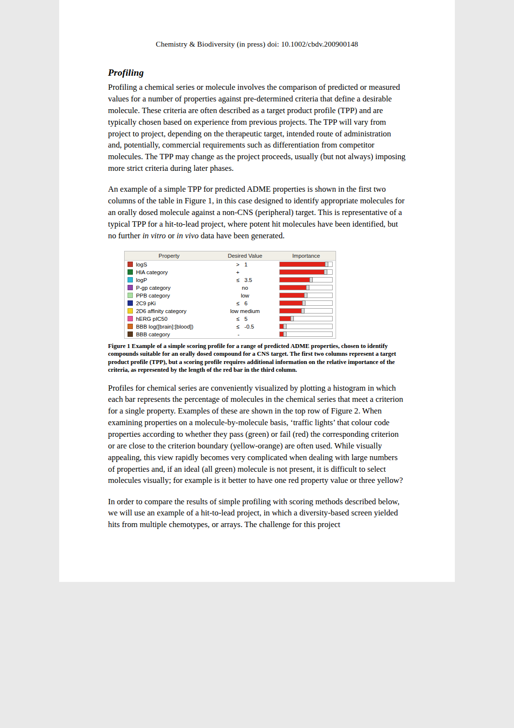Chemistry & Biodiversity (in press) doi: 10.1002/cbdv.200900148
Profiling
Profiling a chemical series or molecule involves the comparison of predicted or measured values for a number of properties against pre-determined criteria that define a desirable molecule. These criteria are often described as a target product profile (TPP) and are typically chosen based on experience from previous projects. The TPP will vary from project to project, depending on the therapeutic target, intended route of administration and, potentially, commercial requirements such as differentiation from competitor molecules. The TPP may change as the project proceeds, usually (but not always) imposing more strict criteria during later phases.
An example of a simple TPP for predicted ADME properties is shown in the first two columns of the table in Figure 1, in this case designed to identify appropriate molecules for an orally dosed molecule against a non-CNS (peripheral) target. This is representative of a typical TPP for a hit-to-lead project, where potent hit molecules have been identified, but no further in vitro or in vivo data have been generated.
| Property | Desired Value | Importance |
| --- | --- | --- |
| logS | > 1 | |
| HIA category | + | |
| logP | ≤ 3.5 | |
| P-gp category | no | |
| PPB category | low | |
| 2C9 pKi | ≤ 6 | |
| 2D6 affinity category | low medium | |
| hERG pIC50 | ≤ 5 | |
| BBB log([brain]:[blood]) | ≤ -0.5 | |
| BBB category | - | |
Figure 1 Example of a simple scoring profile for a range of predicted ADME properties, chosen to identify compounds suitable for an orally dosed compound for a CNS target. The first two columns represent a target product profile (TPP), but a scoring profile requires additional information on the relative importance of the criteria, as represented by the length of the red bar in the third column.
Profiles for chemical series are conveniently visualized by plotting a histogram in which each bar represents the percentage of molecules in the chemical series that meet a criterion for a single property. Examples of these are shown in the top row of Figure 2. When examining properties on a molecule-by-molecule basis, ‘traffic lights’ that colour code properties according to whether they pass (green) or fail (red) the corresponding criterion or are close to the criterion boundary (yellow-orange) are often used. While visually appealing, this view rapidly becomes very complicated when dealing with large numbers of properties and, if an ideal (all green) molecule is not present, it is difficult to select molecules visually; for example is it better to have one red property value or three yellow?
In order to compare the results of simple profiling with scoring methods described below, we will use an example of a hit-to-lead project, in which a diversity-based screen yielded hits from multiple chemotypes, or arrays. The challenge for this project